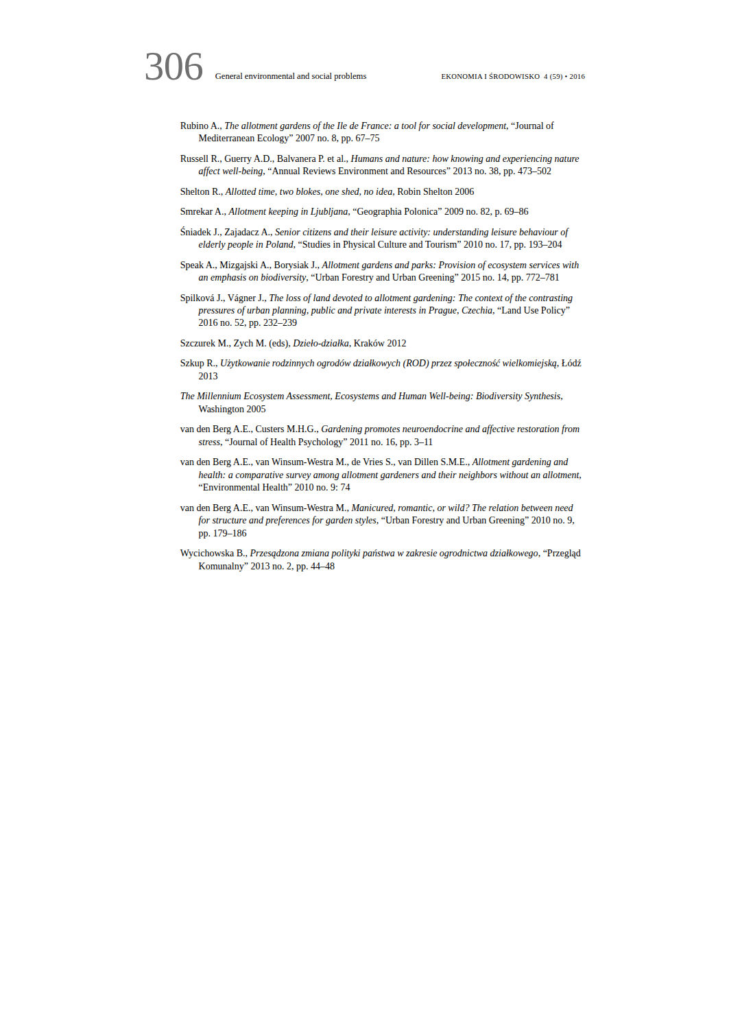306
General environmental and social problems EKONOMIA I ŚRODOWISKO 4 (59) • 2016
Rubino A., The allotment gardens of the Ile de France: a tool for social development, “Journal of Mediterranean Ecology” 2007 no. 8, pp. 67–75
Russell R., Guerry A.D., Balvanera P. et al., Humans and nature: how knowing and experiencing nature affect well-being, “Annual Reviews Environment and Resources” 2013 no. 38, pp. 473–502
Shelton R., Allotted time, two blokes, one shed, no idea, Robin Shelton 2006
Smrekar A., Allotment keeping in Ljubljana, “Geographia Polonica” 2009 no. 82, p. 69–86
Śniadek J., Zajadacz A., Senior citizens and their leisure activity: understanding leisure behaviour of elderly people in Poland, “Studies in Physical Culture and Tourism” 2010 no. 17, pp. 193–204
Speak A., Mizgajski A., Borysiak J., Allotment gardens and parks: Provision of ecosystem services with an emphasis on biodiversity, “Urban Forestry and Urban Greening” 2015 no. 14, pp. 772–781
Spilková J., Vágner J., The loss of land devoted to allotment gardening: The context of the contrasting pressures of urban planning, public and private interests in Prague, Czechia, “Land Use Policy” 2016 no. 52, pp. 232–239
Szczurek M., Zych M. (eds), Dzieło-działka, Kraków 2012
Szkup R., Użytkowanie rodzinnych ogrodów działkowych (ROD) przez społeczność wielkomiejską, Łódź 2013
The Millennium Ecosystem Assessment, Ecosystems and Human Well-being: Biodiversity Synthesis, Washington 2005
van den Berg A.E., Custers M.H.G., Gardening promotes neuroendocrine and affective restoration from stress, “Journal of Health Psychology” 2011 no. 16, pp. 3–11
van den Berg A.E., van Winsum-Westra M., de Vries S., van Dillen S.M.E., Allotment gardening and health: a comparative survey among allotment gardeners and their neighbors without an allotment, “Environmental Health” 2010 no. 9: 74
van den Berg A.E., van Winsum-Westra M., Manicured, romantic, or wild? The relation between need for structure and preferences for garden styles, “Urban Forestry and Urban Greening” 2010 no. 9, pp. 179–186
Wycichowska B., Przesądzona zmiana polityki państwa w zakresie ogrodnictwa działkowego, “Przegląd Komunalny” 2013 no. 2, pp. 44–48